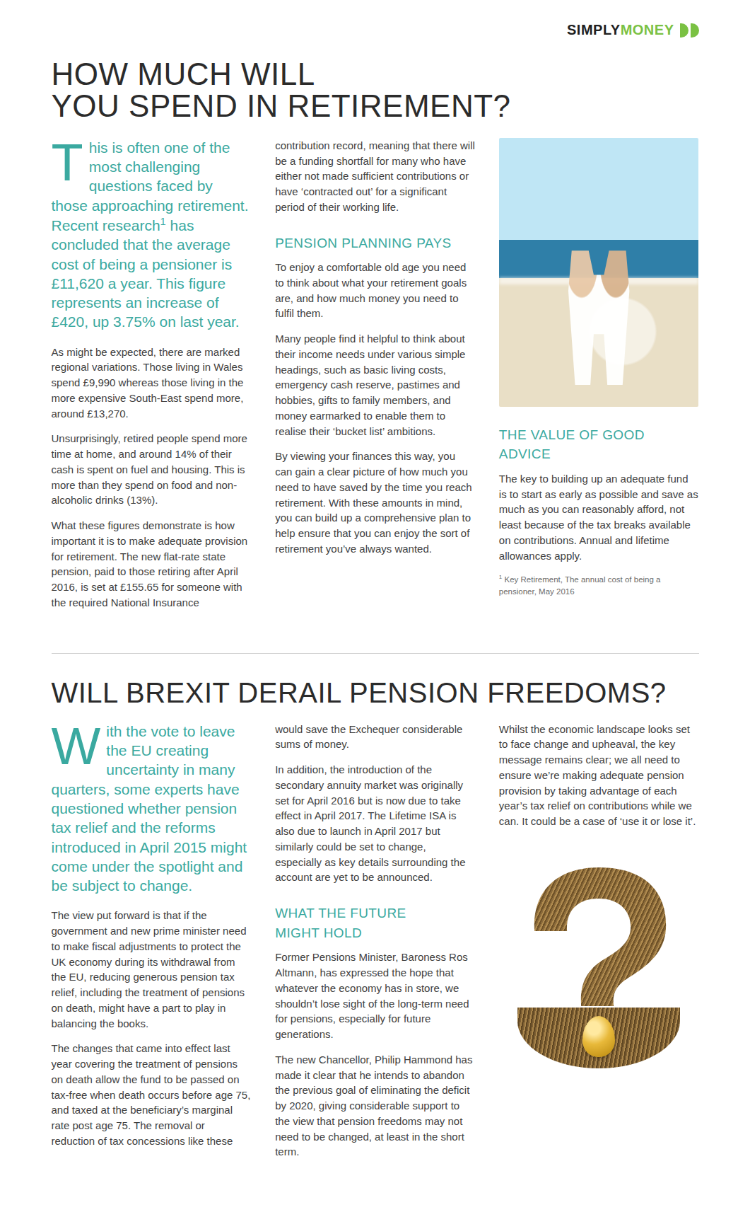SIMPLY MONEY
How much will
you spend in retirement?
This is often one of the most challenging questions faced by those approaching retirement. Recent research1 has concluded that the average cost of being a pensioner is £11,620 a year. This figure represents an increase of £420, up 3.75% on last year.
As might be expected, there are marked regional variations. Those living in Wales spend £9,990 whereas those living in the more expensive South-East spend more, around £13,270.
Unsurprisingly, retired people spend more time at home, and around 14% of their cash is spent on fuel and housing. This is more than they spend on food and non-alcoholic drinks (13%).
What these figures demonstrate is how important it is to make adequate provision for retirement. The new flat-rate state pension, paid to those retiring after April 2016, is set at £155.65 for someone with the required National Insurance
contribution record, meaning that there will be a funding shortfall for many who have either not made sufficient contributions or have ‘contracted out’ for a significant period of their working life.
Pension planning pays
To enjoy a comfortable old age you need to think about what your retirement goals are, and how much money you need to fulfil them.
Many people find it helpful to think about their income needs under various simple headings, such as basic living costs, emergency cash reserve, pastimes and hobbies, gifts to family members, and money earmarked to enable them to realise their ‘bucket list’ ambitions.
By viewing your finances this way, you can gain a clear picture of how much you need to have saved by the time you reach retirement. With these amounts in mind, you can build up a comprehensive plan to help ensure that you can enjoy the sort of retirement you’ve always wanted.
The value of good advice
The key to building up an adequate fund is to start as early as possible and save as much as you can reasonably afford, not least because of the tax breaks available on contributions. Annual and lifetime allowances apply.
1 Key Retirement, The annual cost of being a pensioner, May 2016
Will Brexit derail pension freedoms?
With the vote to leave the EU creating uncertainty in many quarters, some experts have questioned whether pension tax relief and the reforms introduced in April 2015 might come under the spotlight and be subject to change.
The view put forward is that if the government and new prime minister need to make fiscal adjustments to protect the UK economy during its withdrawal from the EU, reducing generous pension tax relief, including the treatment of pensions on death, might have a part to play in balancing the books.
The changes that came into effect last year covering the treatment of pensions on death allow the fund to be passed on tax-free when death occurs before age 75, and taxed at the beneficiary’s marginal rate post age 75. The removal or reduction of tax concessions like these
would save the Exchequer considerable sums of money.
In addition, the introduction of the secondary annuity market was originally set for April 2016 but is now due to take effect in April 2017. The Lifetime ISA is also due to launch in April 2017 but similarly could be set to change, especially as key details surrounding the account are yet to be announced.
What the future
might hold
Former Pensions Minister, Baroness Ros Altmann, has expressed the hope that whatever the economy has in store, we shouldn’t lose sight of the long-term need for pensions, especially for future generations.
The new Chancellor, Philip Hammond has made it clear that he intends to abandon the previous goal of eliminating the deficit by 2020, giving considerable support to the view that pension freedoms may not need to be changed, at least in the short term.
Whilst the economic landscape looks set to face change and upheaval, the key message remains clear; we all need to ensure we’re making adequate pension provision by taking advantage of each year’s tax relief on contributions while we can. It could be a case of ‘use it or lose it’.